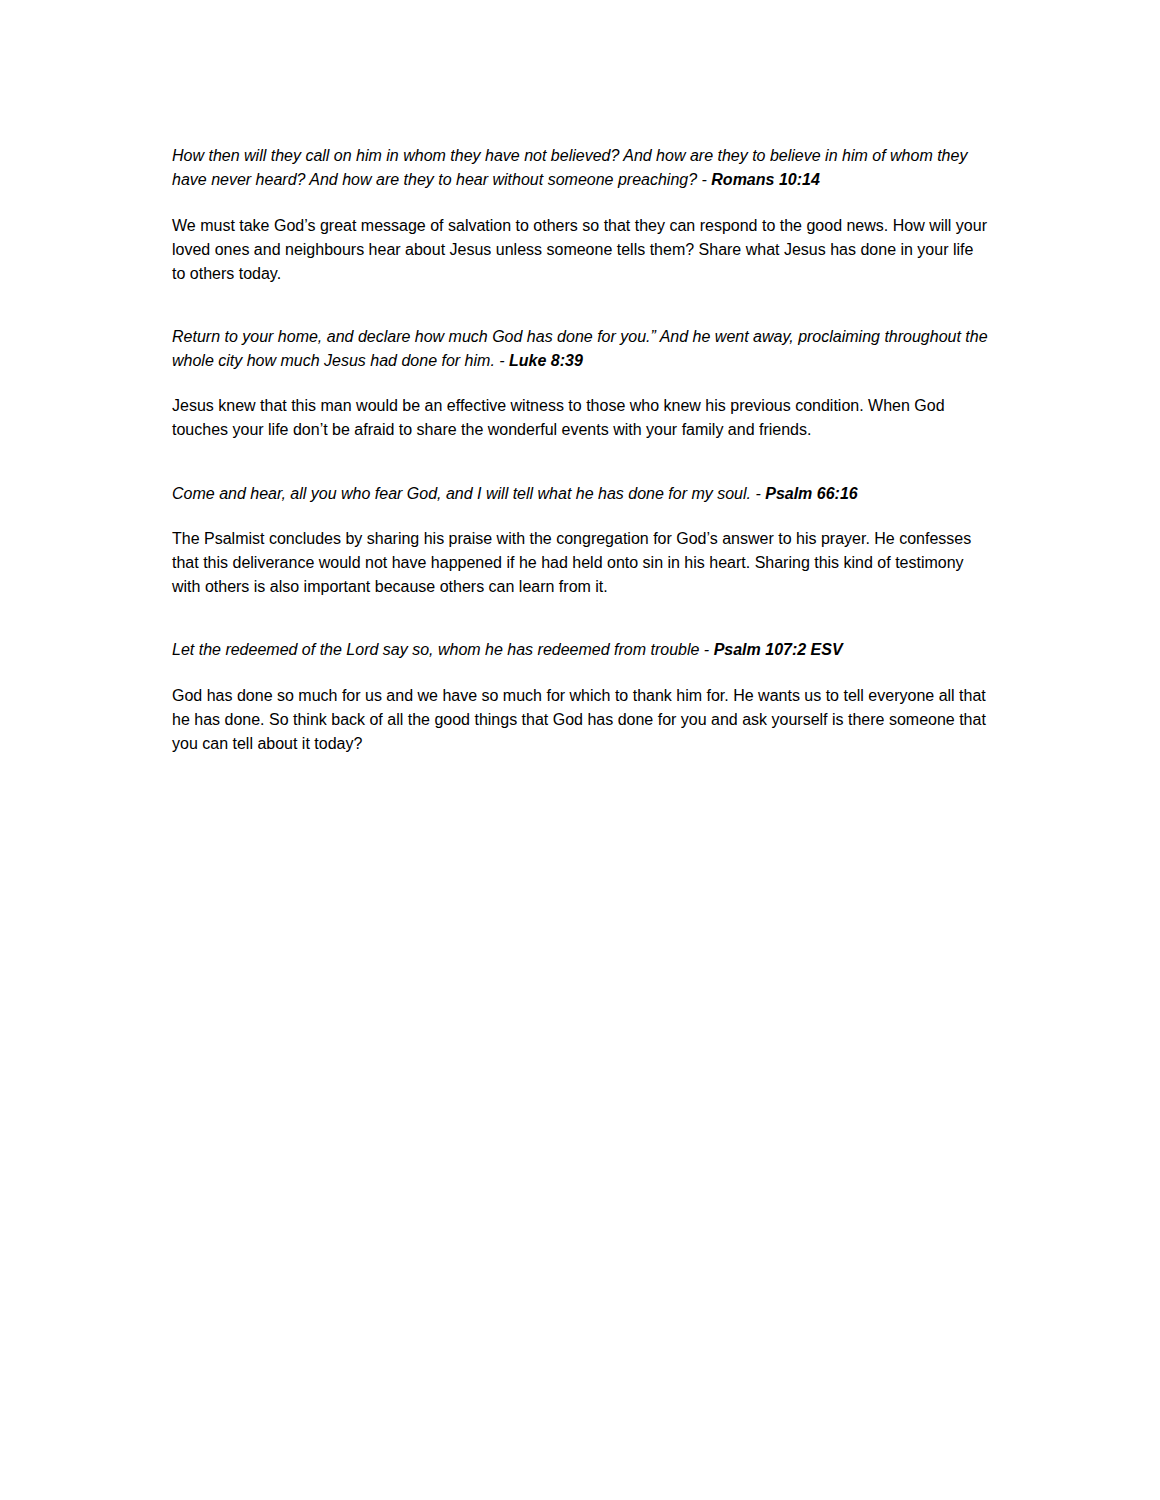How then will they call on him in whom they have not believed? And how are they to believe in him of whom they have never heard? And how are they to hear without someone preaching? - Romans 10:14
We must take God’s great message of salvation to others so that they can respond to the good news. How will your loved ones and neighbours hear about Jesus unless someone tells them? Share what Jesus has done in your life to others today.
Return to your home, and declare how much God has done for you.” And he went away, proclaiming throughout the whole city how much Jesus had done for him. - Luke 8:39
Jesus knew that this man would be an effective witness to those who knew his previous condition. When God touches your life don’t be afraid to share the wonderful events with your family and friends.
Come and hear, all you who fear God, and I will tell what he has done for my soul. - Psalm 66:16
The Psalmist concludes by sharing his praise with the congregation for God’s answer to his prayer. He confesses that this deliverance would not have happened if he had held onto sin in his heart. Sharing this kind of testimony with others is also important because others can learn from it.
Let the redeemed of the Lord say so, whom he has redeemed from trouble - Psalm 107:2 ESV
God has done so much for us and we have so much for which to thank him for. He wants us to tell everyone all that he has done. So think back of all the good things that God has done for you and ask yourself is there someone that you can tell about it today?